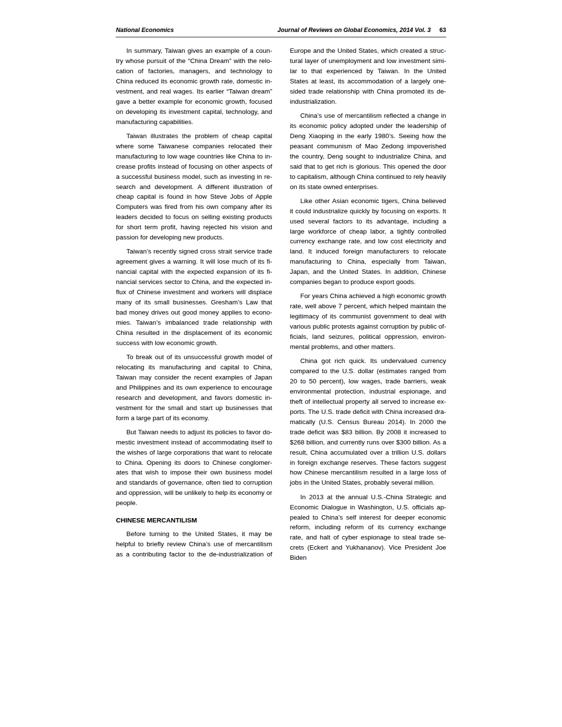National Economics Journal of Reviews on Global Economics, 2014 Vol. 363
In summary, Taiwan gives an example of a country whose pursuit of the “China Dream” with the relocation of factories, managers, and technology to China reduced its economic growth rate, domestic investment, and real wages. Its earlier “Taiwan dream” gave a better example for economic growth, focused on developing its investment capital, technology, and manufacturing capabilities.
Taiwan illustrates the problem of cheap capital where some Taiwanese companies relocated their manufacturing to low wage countries like China to increase profits instead of focusing on other aspects of a successful business model, such as investing in research and development. A different illustration of cheap capital is found in how Steve Jobs of Apple Computers was fired from his own company after its leaders decided to focus on selling existing products for short term profit, having rejected his vision and passion for developing new products.
Taiwan’s recently signed cross strait service trade agreement gives a warning. It will lose much of its financial capital with the expected expansion of its financial services sector to China, and the expected influx of Chinese investment and workers will displace many of its small businesses. Gresham’s Law that bad money drives out good money applies to economies. Taiwan’s imbalanced trade relationship with China resulted in the displacement of its economic success with low economic growth.
To break out of its unsuccessful growth model of relocating its manufacturing and capital to China, Taiwan may consider the recent examples of Japan and Philippines and its own experience to encourage research and development, and favors domestic investment for the small and start up businesses that form a large part of its economy.
But Taiwan needs to adjust its policies to favor domestic investment instead of accommodating itself to the wishes of large corporations that want to relocate to China. Opening its doors to Chinese conglomerates that wish to impose their own business model and standards of governance, often tied to corruption and oppression, will be unlikely to help its economy or people.
Chinese Mercantilism
Before turning to the United States, it may be helpful to briefly review China’s use of mercantilism as a contributing factor to the de-industrialization of Europe and the United States, which created a structural layer of unemployment and low investment similar to that experienced by Taiwan. In the United States at least, its accommodation of a largely one-sided trade relationship with China promoted its de-industrialization.
China’s use of mercantilism reflected a change in its economic policy adopted under the leadership of Deng Xiaoping in the early 1980’s. Seeing how the peasant communism of Mao Zedong impoverished the country, Deng sought to industrialize China, and said that to get rich is glorious. This opened the door to capitalism, although China continued to rely heavily on its state owned enterprises.
Like other Asian economic tigers, China believed it could industrialize quickly by focusing on exports. It used several factors to its advantage, including a large workforce of cheap labor, a tightly controlled currency exchange rate, and low cost electricity and land. It induced foreign manufacturers to relocate manufacturing to China, especially from Taiwan, Japan, and the United States. In addition, Chinese companies began to produce export goods.
For years China achieved a high economic growth rate, well above 7 percent, which helped maintain the legitimacy of its communist government to deal with various public protests against corruption by public officials, land seizures, political oppression, environmental problems, and other matters.
China got rich quick. Its undervalued currency compared to the U.S. dollar (estimates ranged from 20 to 50 percent), low wages, trade barriers, weak environmental protection, industrial espionage, and theft of intellectual property all served to increase exports. The U.S. trade deficit with China increased dramatically (U.S. Census Bureau 2014). In 2000 the trade deficit was $83 billion. By 2008 it increased to $268 billion, and currently runs over $300 billion. As a result, China accumulated over a trillion U.S. dollars in foreign exchange reserves. These factors suggest how Chinese mercantilism resulted in a large loss of jobs in the United States, probably several million.
In 2013 at the annual U.S.-China Strategic and Economic Dialogue in Washington, U.S. officials appealed to China’s self interest for deeper economic reform, including reform of its currency exchange rate, and halt of cyber espionage to steal trade secrets (Eckert and Yukhananov). Vice President Joe Biden